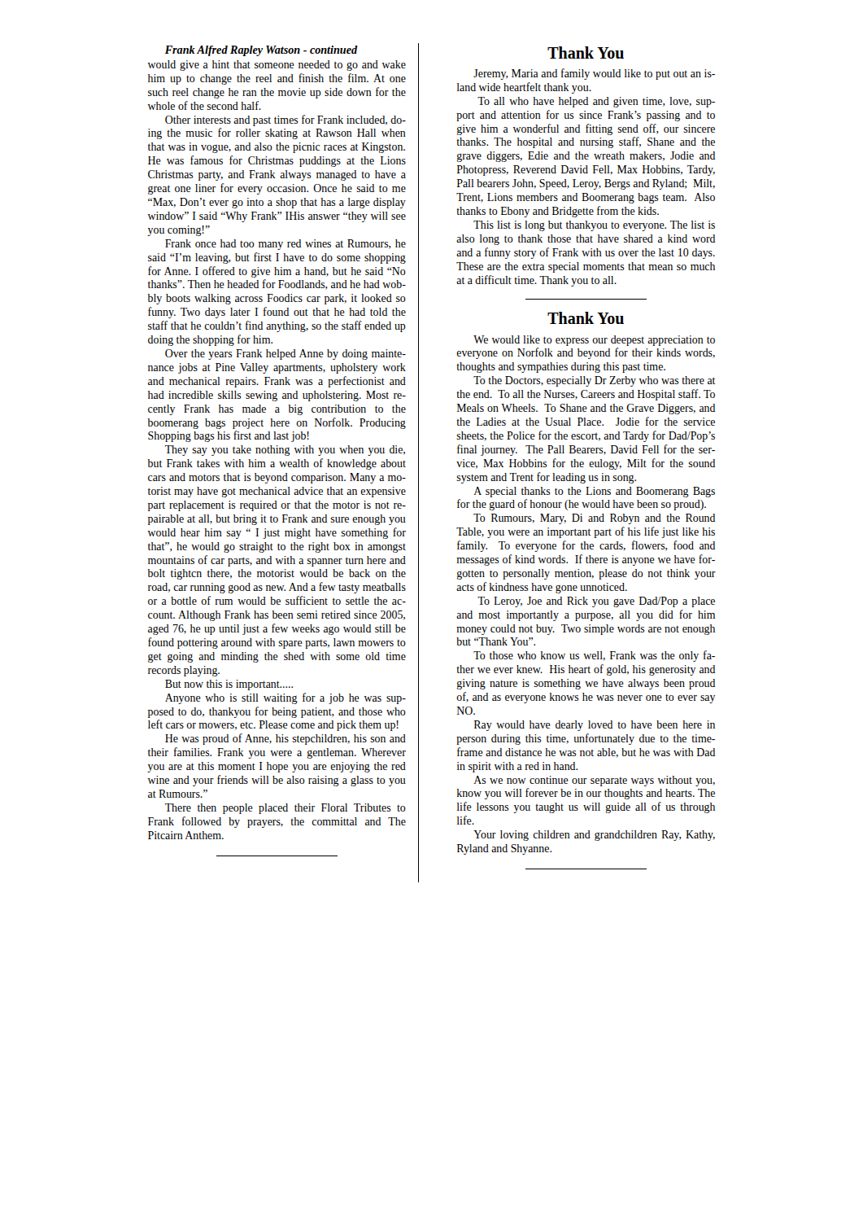Frank Alfred Rapley Watson - continued
would give a hint that someone needed to go and wake him up to change the reel and finish the film. At one such reel change he ran the movie up side down for the whole of the second half.
Other interests and past times for Frank included, doing the music for roller skating at Rawson Hall when that was in vogue, and also the picnic races at Kingston. He was famous for Christmas puddings at the Lions Christmas party, and Frank always managed to have a great one liner for every occasion. Once he said to me “Max, Don’t ever go into a shop that has a large display window” I said “Why Frank” IHis answer “they will see you coming!”
Frank once had too many red wines at Rumours, he said “I’m leaving, but first I have to do some shopping for Anne. I offered to give him a hand, but he said “No thanks”. Then he headed for Foodlands, and he had wobbly boots walking across Foodics car park, it looked so funny. Two days later I found out that he had told the staff that he couldn’t find anything, so the staff ended up doing the shopping for him.
Over the years Frank helped Anne by doing maintenance jobs at Pine Valley apartments, upholstery work and mechanical repairs. Frank was a perfectionist and had incredible skills sewing and upholstering. Most recently Frank has made a big contribution to the boomerang bags project here on Norfolk. Producing Shopping bags his first and last job!
They say you take nothing with you when you die, but Frank takes with him a wealth of knowledge about cars and motors that is beyond comparison. Many a motorist may have got mechanical advice that an expensive part replacement is required or that the motor is not repairable at all, but bring it to Frank and sure enough you would hear him say “ I just might have something for that”, he would go straight to the right box in amongst mountains of car parts, and with a spanner turn here and bolt tightcn there, the motorist would be back on the road, car running good as new. And a few tasty meatballs or a bottle of rum would be sufficient to settle the account. Although Frank has been semi retired since 2005, aged 76, he up until just a few weeks ago would still be found pottering around with spare parts, lawn mowers to get going and minding the shed with some old time records playing.
But now this is important.....
Anyone who is still waiting for a job he was supposed to do, thankyou for being patient, and those who left cars or mowers, etc. Please come and pick them up!
He was proud of Anne, his stepchildren, his son and their families. Frank you were a gentleman. Wherever you are at this moment I hope you are enjoying the red wine and your friends will be also raising a glass to you at Rumours.”
There then people placed their Floral Tributes to Frank followed by prayers, the committal and The Pitcairn Anthem.
Thank You
Jeremy, Maria and family would like to put out an island wide heartfelt thank you.
To all who have helped and given time, love, support and attention for us since Frank’s passing and to give him a wonderful and fitting send off, our sincere thanks. The hospital and nursing staff, Shane and the grave diggers, Edie and the wreath makers, Jodie and Photopress, Reverend David Fell, Max Hobbins, Tardy, Pall bearers John, Speed, Leroy, Bergs and Ryland; Milt, Trent, Lions members and Boomerang bags team. Also thanks to Ebony and Bridgette from the kids.
This list is long but thankyou to everyone. The list is also long to thank those that have shared a kind word and a funny story of Frank with us over the last 10 days. These are the extra special moments that mean so much at a difficult time. Thank you to all.
Thank You
We would like to express our deepest appreciation to everyone on Norfolk and beyond for their kinds words, thoughts and sympathies during this past time.
To the Doctors, especially Dr Zerby who was there at the end. To all the Nurses, Careers and Hospital staff. To Meals on Wheels. To Shane and the Grave Diggers, and the Ladies at the Usual Place. Jodie for the service sheets, the Police for the escort, and Tardy for Dad/Pop’s final journey. The Pall Bearers, David Fell for the service, Max Hobbins for the eulogy, Milt for the sound system and Trent for leading us in song.
A special thanks to the Lions and Boomerang Bags for the guard of honour (he would have been so proud).
To Rumours, Mary, Di and Robyn and the Round Table, you were an important part of his life just like his family. To everyone for the cards, flowers, food and messages of kind words. If there is anyone we have forgotten to personally mention, please do not think your acts of kindness have gone unnoticed.
To Leroy, Joe and Rick you gave Dad/Pop a place and most importantly a purpose, all you did for him money could not buy. Two simple words are not enough but “Thank You”.
To those who know us well, Frank was the only father we ever knew. His heart of gold, his generosity and giving nature is something we have always been proud of, and as everyone knows he was never one to ever say NO.
Ray would have dearly loved to have been here in person during this time, unfortunately due to the timeframe and distance he was not able, but he was with Dad in spirit with a red in hand.
As we now continue our separate ways without you, know you will forever be in our thoughts and hearts. The life lessons you taught us will guide all of us through life.
Your loving children and grandchildren Ray, Kathy, Ryland and Shyanne.